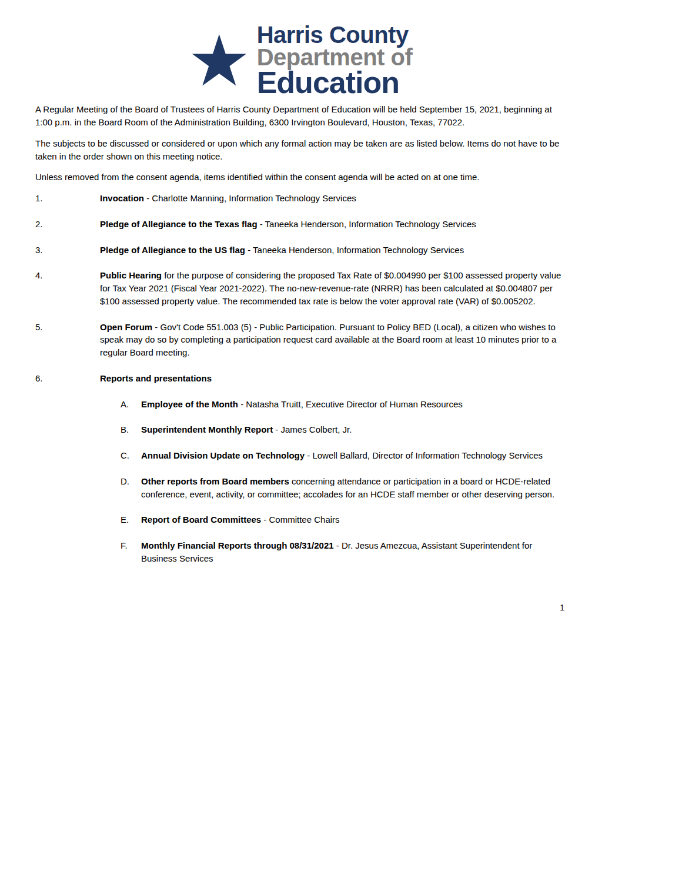★
Harris County
Department of
Education
A Regular Meeting of the Board of Trustees of Harris County Department of Education will be held September 15, 2021, beginning at 1:00 p.m. in the Board Room of the Administration Building, 6300 Irvington Boulevard, Houston, Texas, 77022.
The subjects to be discussed or considered or upon which any formal action may be taken are as listed below. Items do not have to be taken in the order shown on this meeting notice.
Unless removed from the consent agenda, items identified within the consent agenda will be acted on at one time.
1. Invocation - Charlotte Manning, Information Technology Services
2. Pledge of Allegiance to the Texas flag - Taneeka Henderson, Information Technology Services
3. Pledge of Allegiance to the US flag - Taneeka Henderson, Information Technology Services
4. Public Hearing for the purpose of considering the proposed Tax Rate of $0.004990 per $100 assessed property value for Tax Year 2021 (Fiscal Year 2021-2022). The no-new-revenue-rate (NRRR) has been calculated at $0.004807 per $100 assessed property value. The recommended tax rate is below the voter approval rate (VAR) of $0.005202.
5. Open Forum - Gov't Code 551.003 (5) - Public Participation. Pursuant to Policy BED (Local), a citizen who wishes to speak may do so by completing a participation request card available at the Board room at least 10 minutes prior to a regular Board meeting.
6. Reports and presentations
A. Employee of the Month - Natasha Truitt, Executive Director of Human Resources
B. Superintendent Monthly Report - James Colbert, Jr.
C. Annual Division Update on Technology - Lowell Ballard, Director of Information Technology Services
D. Other reports from Board members concerning attendance or participation in a board or HCDE-related conference, event, activity, or committee; accolades for an HCDE staff member or other deserving person.
E. Report of Board Committees - Committee Chairs
F. Monthly Financial Reports through 08/31/2021 - Dr. Jesus Amezcua, Assistant Superintendent for Business Services
1